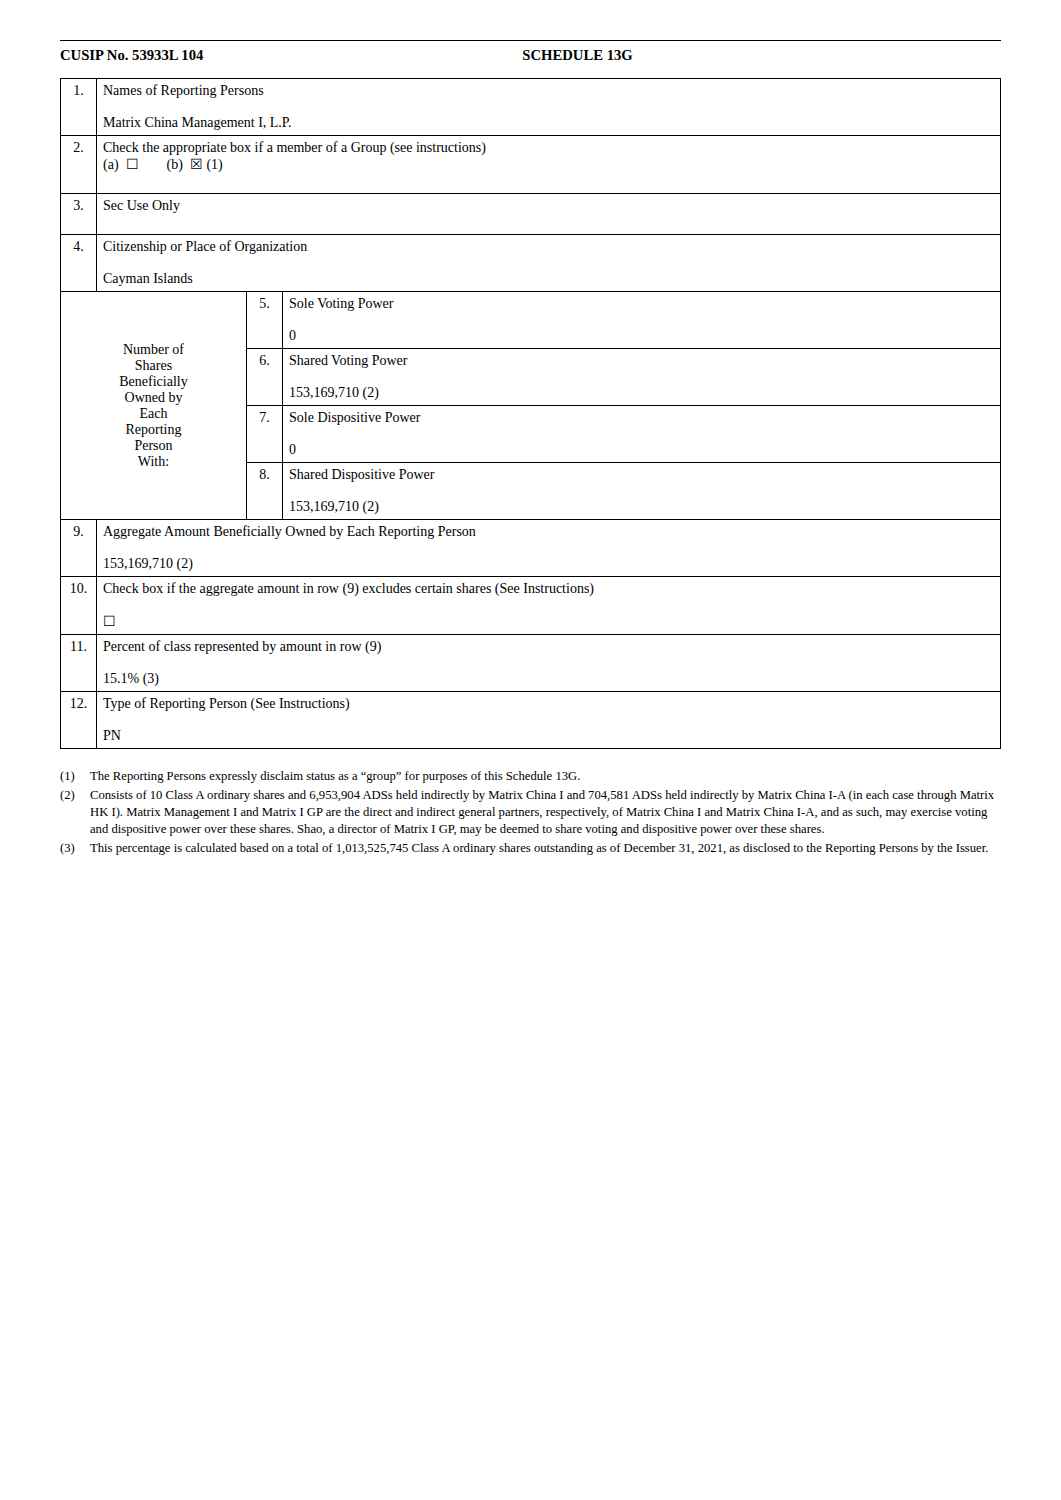CUSIP No. 53933L 104
SCHEDULE 13G
| 1. | Names of Reporting Persons Matrix China Management I, L.P. |
| 2. | Check the appropriate box if a member of a Group (see instructions) (a) ☐ (b) ☒ (1) |
| 3. | Sec Use Only |
| 4. | Citizenship or Place of Organization Cayman Islands |
| Number of Shares Beneficially Owned by Each Reporting Person With: | 5. | Sole Voting Power 0 |
| 6. | Shared Voting Power 153,169,710 (2) |
| 7. | Sole Dispositive Power 0 |
| 8. | Shared Dispositive Power 153,169,710 (2) |
| 9. | Aggregate Amount Beneficially Owned by Each Reporting Person 153,169,710 (2) |
| 10. | Check box if the aggregate amount in row (9) excludes certain shares (See Instructions) ☐ |
| 11. | Percent of class represented by amount in row (9) 15.1% (3) |
| 12. | Type of Reporting Person (See Instructions) PN |
| (1) | The Reporting Persons expressly disclaim status as a “group” for purposes of this Schedule 13G. |
| (2) | Consists of 10 Class A ordinary shares and 6,953,904 ADSs held indirectly by Matrix China I and 704,581 ADSs held indirectly by Matrix China I-A (in each case through Matrix HK I). Matrix Management I and Matrix I GP are the direct and indirect general partners, respectively, of Matrix China I and Matrix China I-A, and as such, may exercise voting and dispositive power over these shares. Shao, a director of Matrix I GP, may be deemed to share voting and dispositive power over these shares. |
| (3) | This percentage is calculated based on a total of 1,013,525,745 Class A ordinary shares outstanding as of December 31, 2021, as disclosed to the Reporting Persons by the Issuer. |